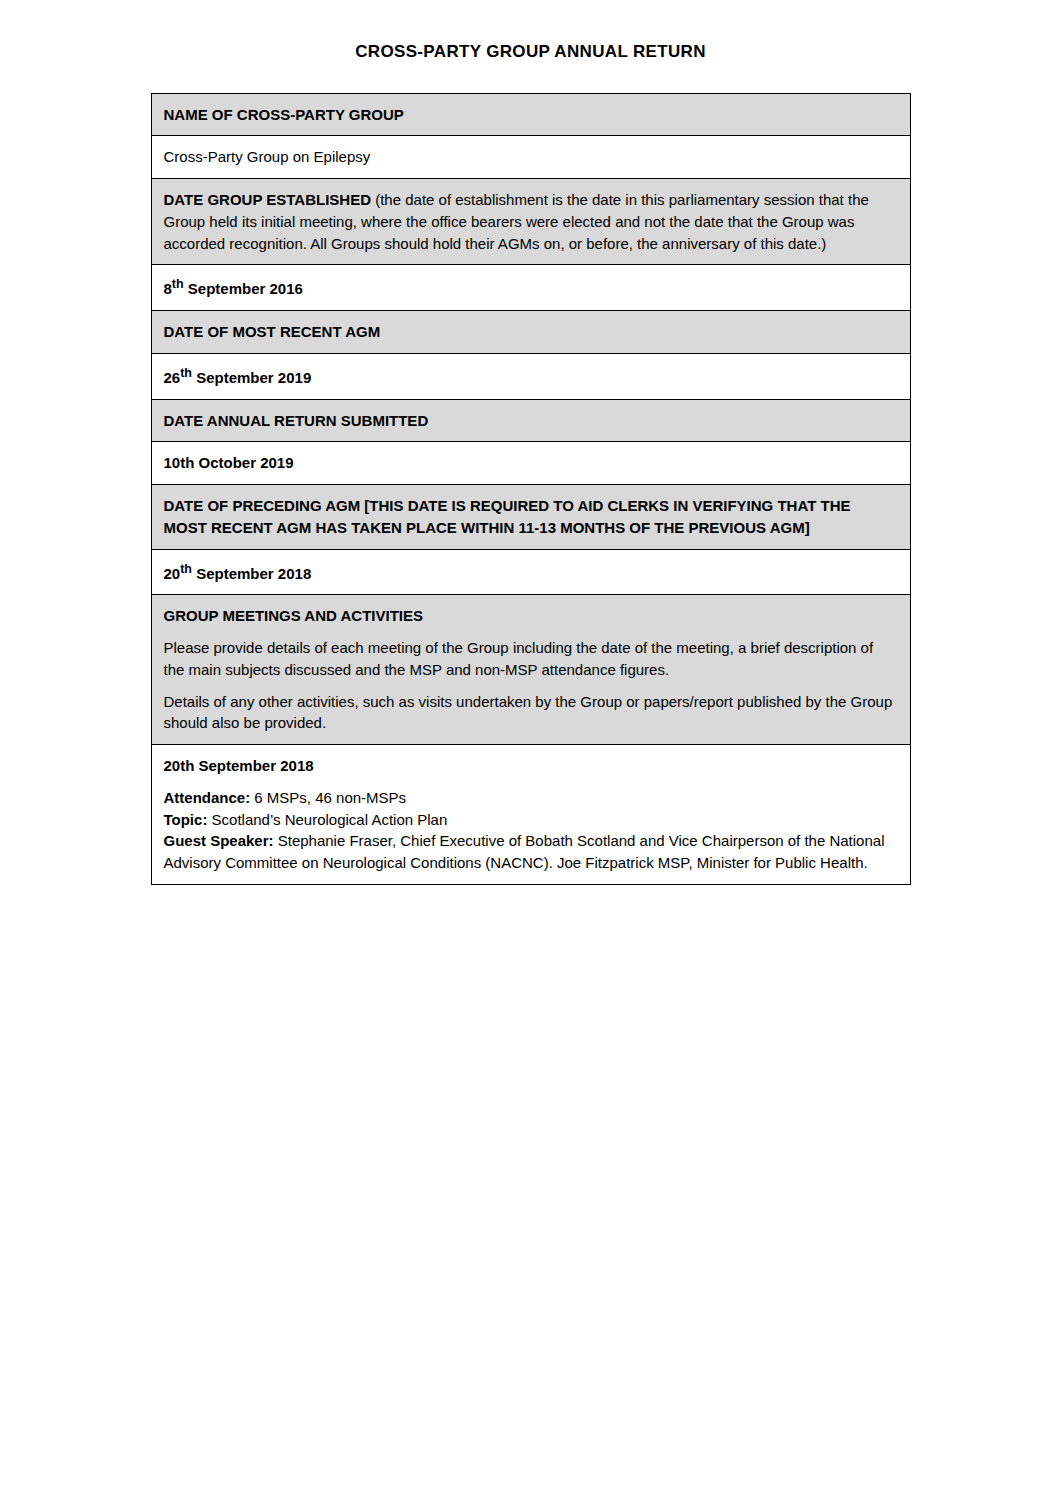CROSS-PARTY GROUP ANNUAL RETURN
| Name of cross-party group |
| Cross-Party Group on Epilepsy |
| Date group established (the date of establishment is the date in this parliamentary session that the Group held its initial meeting, where the office bearers were elected and not the date that the Group was accorded recognition. All Groups should hold their AGMs on, or before, the anniversary of this date.) |
| 8 th September 2016 |
| Date of most recent AGM |
| 26 th September 2019 |
| Date annual return submitted |
| 10th October 2019 |
| Date of preceding AGM [this date is required to aid clerks in verifying that the most recent AGM has taken place within 11-13 months of the previous AGM] |
| 20 th September 2018 |
| Group meetings and activities Please provide details of each meeting of the Group including the date of the meeting, a brief description of the main subjects discussed and the MSP and non-MSP attendance figures. Details of any other activities, such as visits undertaken by the Group or papers/report published by the Group should also be provided. |
| 20th September 2018 Attendance: 6 MSPs, 46 non-MSPs Topic: Scotland’s Neurological Action Plan Guest Speaker: Stephanie Fraser, Chief Executive of Bobath Scotland and Vice Chairperson of the National Advisory Committee on Neurological Conditions (NACNC). Joe Fitzpatrick MSP, Minister for Public Health. |